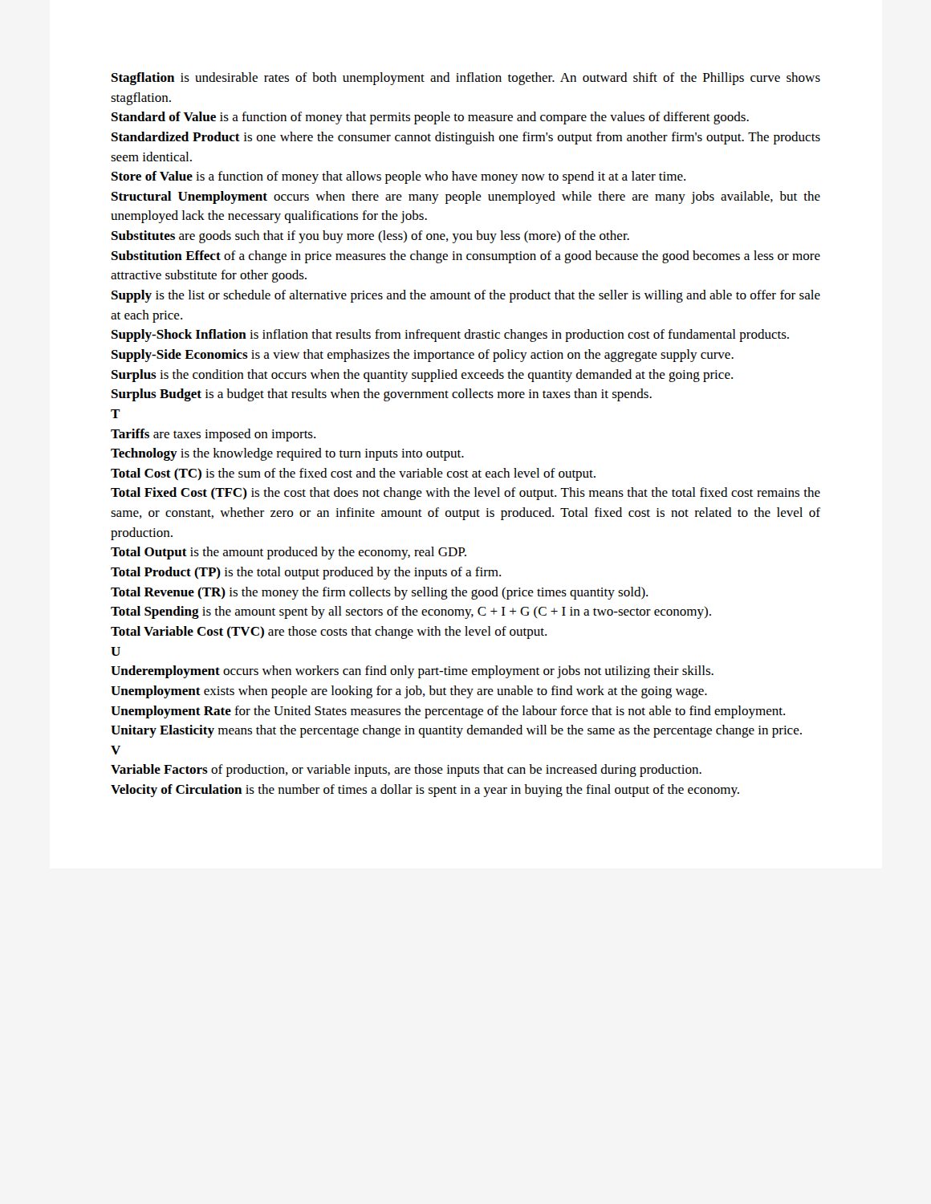Stagflation
is undesirable rates of both unemployment and inflation together. An outward shift of the Phillips curve shows stagflation.
Standard of Value
is a function of money that permits people to measure and compare the values of different goods.
Standardized Product
is one where the consumer cannot distinguish one firm's output from another firm's output. The products seem identical.
Store of Value
is a function of money that allows people who have money now to spend it at a later time.
Structural Unemployment
occurs when there are many people unemployed while there are many jobs available, but the unemployed lack the necessary qualifications for the jobs.
Substitutes
are goods such that if you buy more (less) of one, you buy less (more) of the other.
Substitution Effect
of a change in price measures the change in consumption of a good because the good becomes a less or more attractive substitute for other goods.
Supply
is the list or schedule of alternative prices and the amount of the product that the seller is willing and able to offer for sale at each price.
Supply-Shock Inflation
is inflation that results from infrequent drastic changes in production cost of fundamental products.
Supply-Side Economics
is a view that emphasizes the importance of policy action on the aggregate supply curve.
Surplus
is the condition that occurs when the quantity supplied exceeds the quantity demanded at the going price.
Surplus Budget
is a budget that results when the government collects more in taxes than it spends.
T
Tariffs
are taxes imposed on imports.
Technology
is the knowledge required to turn inputs into output.
Total Cost (TC)
is the sum of the fixed cost and the variable cost at each level of output.
Total Fixed Cost (TFC)
is the cost that does not change with the level of output. This means that the total fixed cost remains the same, or constant, whether zero or an infinite amount of output is produced. Total fixed cost is not related to the level of production.
Total Output
is the amount produced by the economy, real GDP.
Total Product (TP)
is the total output produced by the inputs of a firm.
Total Revenue (TR)
is the money the firm collects by selling the good (price times quantity sold).
Total Spending
is the amount spent by all sectors of the economy, C + I + G (C + I in a two-sector economy).
Total Variable Cost (TVC)
are those costs that change with the level of output.
U
Underemployment
occurs when workers can find only part-time employment or jobs not utilizing their skills.
Unemployment
exists when people are looking for a job, but they are unable to find work at the going wage.
Unemployment Rate
for the United States measures the percentage of the labour force that is not able to find employment.
Unitary Elasticity
means that the percentage change in quantity demanded will be the same as the percentage change in price.
V
Variable Factors
of production, or variable inputs, are those inputs that can be increased during production.
Velocity of Circulation
is the number of times a dollar is spent in a year in buying the final output of the economy.